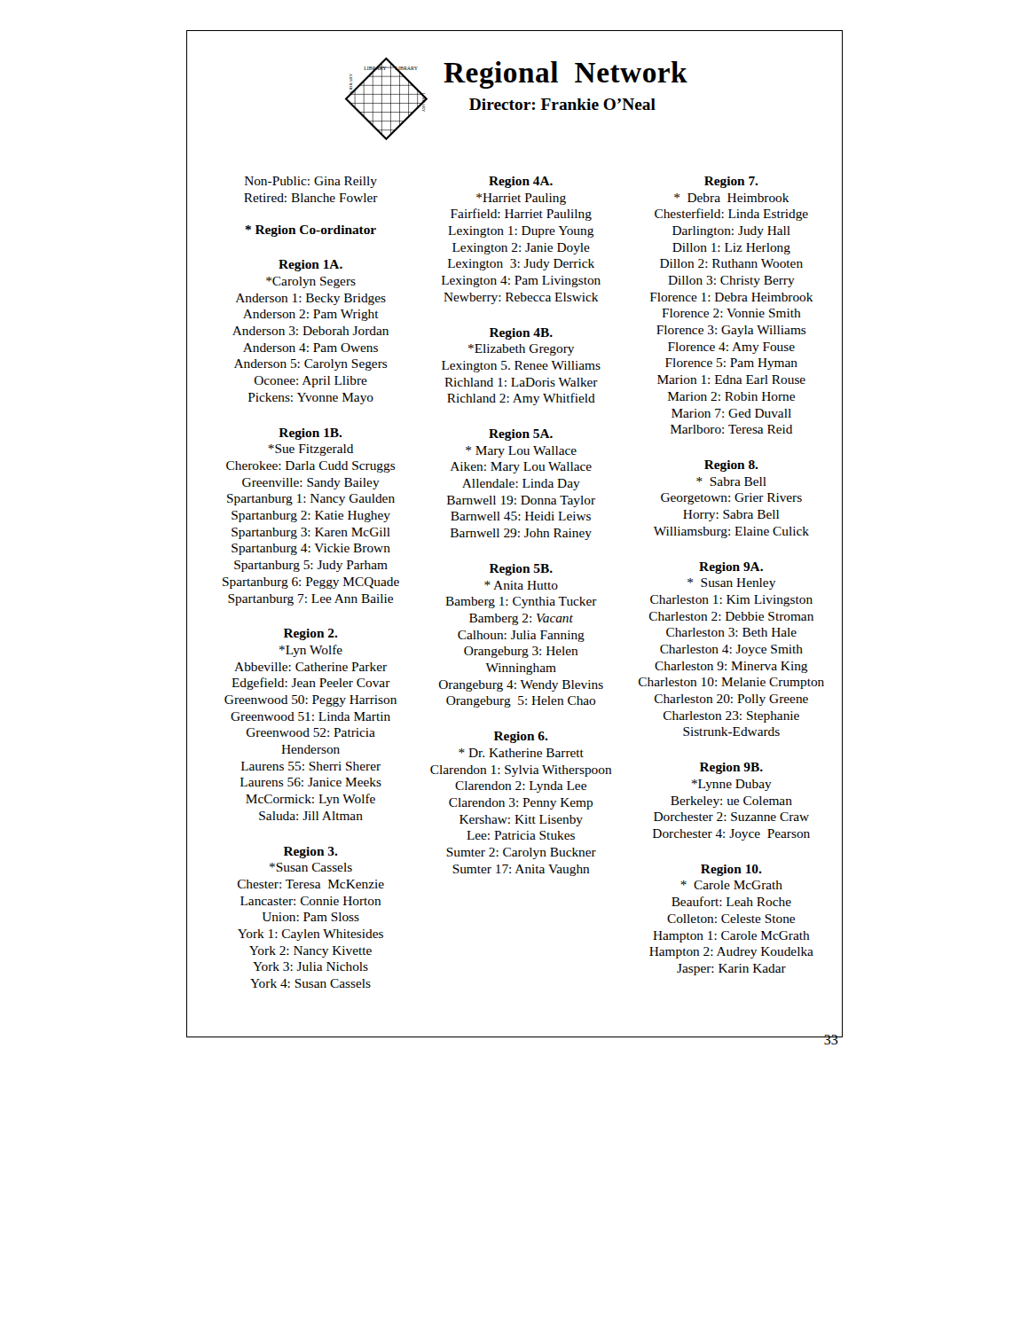LIBRARY LIBRARY LIBRARY LIBRARY
Regional Network
Director: Frankie O’Neal
Non-Public: Gina Reilly
Retired: Blanche Fowler
* Region Co-ordinator
Region 1A.
*Carolyn Segers
Anderson 1: Becky Bridges
Anderson 2: Pam Wright
Anderson 3: Deborah Jordan
Anderson 4: Pam Owens
Anderson 5: Carolyn Segers
Oconee: April Llibre
Pickens: Yvonne Mayo
Region 1B.
*Sue Fitzgerald
Cherokee: Darla Cudd Scruggs
Greenville: Sandy Bailey
Spartanburg 1: Nancy Gaulden
Spartanburg 2: Katie Hughey
Spartanburg 3: Karen McGill
Spartanburg 4: Vickie Brown
Spartanburg 5: Judy Parham
Spartanburg 6: Peggy MCQuade
Spartanburg 7: Lee Ann Bailie
Region 2.
*Lyn Wolfe
Abbeville: Catherine Parker
Edgefield: Jean Peeler Covar
Greenwood 50: Peggy Harrison
Greenwood 51: Linda Martin
Greenwood 52: Patricia Henderson
Laurens 55: Sherri Sherer
Laurens 56: Janice Meeks
McCormick: Lyn Wolfe
Saluda: Jill Altman
Region 3.
*Susan Cassels
Chester: Teresa McKenzie
Lancaster: Connie Horton
Union: Pam Sloss
York 1: Caylen Whitesides
York 2: Nancy Kivette
York 3: Julia Nichols
York 4: Susan Cassels
Region 4A.
*Harriet Pauling
Fairfield: Harriet Paulilng
Lexington 1: Dupre Young
Lexington 2: Janie Doyle
Lexington 3: Judy Derrick
Lexington 4: Pam Livingston
Newberry: Rebecca Elswick
Region 4B.
*Elizabeth Gregory
Lexington 5. Renee Williams
Richland 1: LaDoris Walker
Richland 2: Amy Whitfield
Region 5A.
* Mary Lou Wallace
Aiken: Mary Lou Wallace
Allendale: Linda Day
Barnwell 19: Donna Taylor
Barnwell 45: Heidi Leiws
Barnwell 29: John Rainey
Region 5B.
* Anita Hutto
Bamberg 1: Cynthia Tucker
Bamberg 2: Vacant
Calhoun: Julia Fanning
Orangeburg 3: Helen Winningham
Orangeburg 4: Wendy Blevins
Orangeburg 5: Helen Chao
Region 6.
* Dr. Katherine Barrett
Clarendon 1: Sylvia Witherspoon
Clarendon 2: Lynda Lee
Clarendon 3: Penny Kemp
Kershaw: Kitt Lisenby
Lee: Patricia Stukes
Sumter 2: Carolyn Buckner
Sumter 17: Anita Vaughn
Region 7.
* Debra Heimbrook
Chesterfield: Linda Estridge
Darlington: Judy Hall
Dillon 1: Liz Herlong
Dillon 2: Ruthann Wooten
Dillon 3: Christy Berry
Florence 1: Debra Heimbrook
Florence 2: Vonnie Smith
Florence 3: Gayla Williams
Florence 4: Amy Fouse
Florence 5: Pam Hyman
Marion 1: Edna Earl Rouse
Marion 2: Robin Horne
Marion 7: Ged Duvall
Marlboro: Teresa Reid
Region 8.
* Sabra Bell
Georgetown: Grier Rivers
Horry: Sabra Bell
Williamsburg: Elaine Culick
Region 9A.
* Susan Henley
Charleston 1: Kim Livingston
Charleston 2: Debbie Stroman
Charleston 3: Beth Hale
Charleston 4: Joyce Smith
Charleston 9: Minerva King
Charleston 10: Melanie Crumpton
Charleston 20: Polly Greene
Charleston 23: Stephanie Sistrunk-Edwards
Region 9B.
*Lynne Dubay
Berkeley: ue Coleman
Dorchester 2: Suzanne Craw
Dorchester 4: Joyce Pearson
Region 10.
* Carole McGrath
Beaufort: Leah Roche
Colleton: Celeste Stone
Hampton 1: Carole McGrath
Hampton 2: Audrey Koudelka
Jasper: Karin Kadar
33